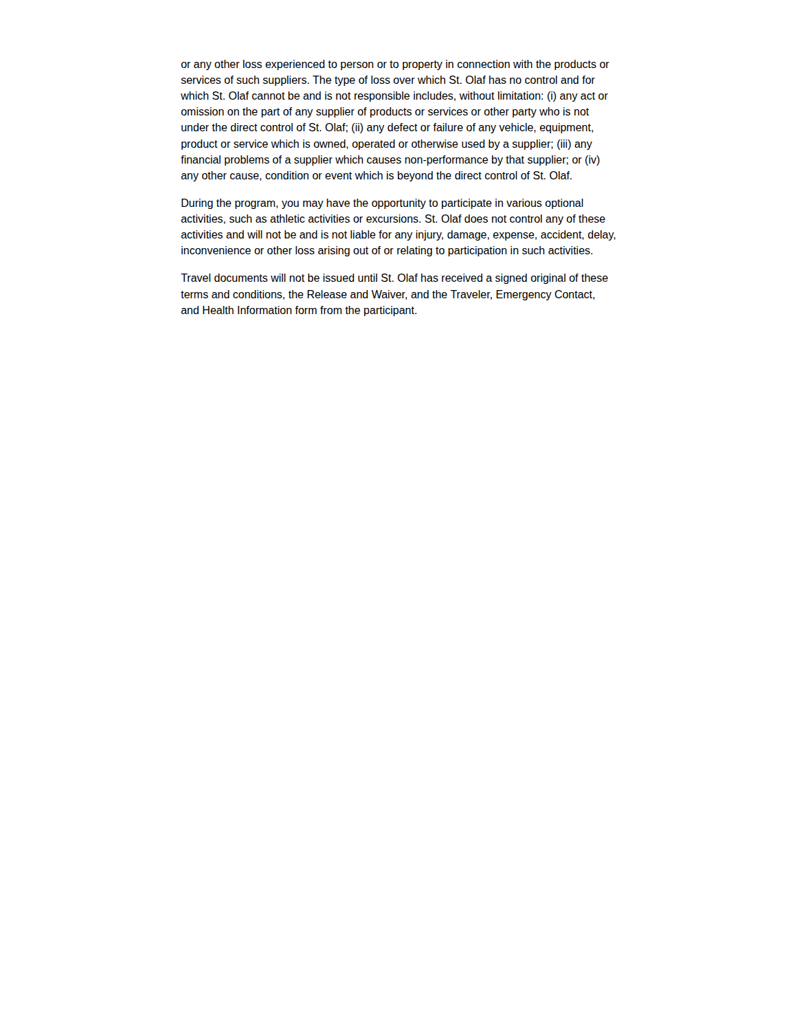or any other loss experienced to person or to property in connection with the products or services of such suppliers. The type of loss over which St. Olaf has no control and for which St. Olaf cannot be and is not responsible includes, without limitation: (i) any act or omission on the part of any supplier of products or services or other party who is not under the direct control of St. Olaf; (ii) any defect or failure of any vehicle, equipment, product or service which is owned, operated or otherwise used by a supplier; (iii) any financial problems of a supplier which causes non-performance by that supplier; or (iv) any other cause, condition or event which is beyond the direct control of St. Olaf.
During the program, you may have the opportunity to participate in various optional activities, such as athletic activities or excursions. St. Olaf does not control any of these activities and will not be and is not liable for any injury, damage, expense, accident, delay, inconvenience or other loss arising out of or relating to participation in such activities.
Travel documents will not be issued until St. Olaf has received a signed original of these terms and conditions, the Release and Waiver, and the Traveler, Emergency Contact, and Health Information form from the participant.